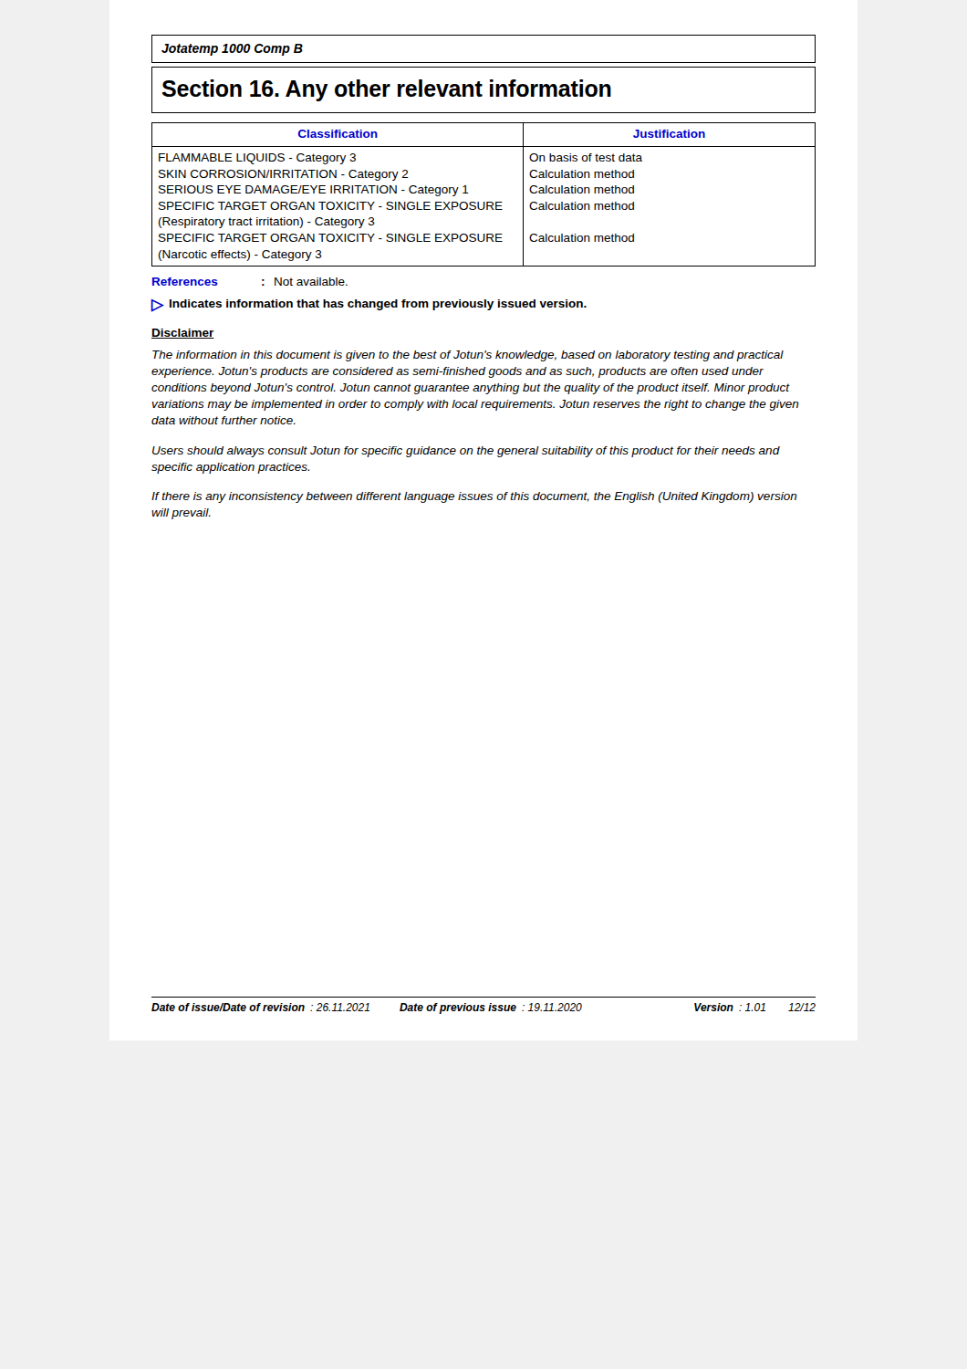Jotatemp 1000 Comp B
Section 16. Any other relevant information
| Classification | Justification |
| --- | --- |
| FLAMMABLE LIQUIDS - Category 3 SKIN CORROSION/IRRITATION - Category 2 SERIOUS EYE DAMAGE/EYE IRRITATION - Category 1 SPECIFIC TARGET ORGAN TOXICITY - SINGLE EXPOSURE (Respiratory tract irritation) - Category 3 SPECIFIC TARGET ORGAN TOXICITY - SINGLE EXPOSURE (Narcotic effects) - Category 3 | On basis of test data Calculation method Calculation method Calculation method Calculation method |
References : Not available.
▷ Indicates information that has changed from previously issued version.
Disclaimer
The information in this document is given to the best of Jotun's knowledge, based on laboratory testing and practical experience. Jotun's products are considered as semi-finished goods and as such, products are often used under conditions beyond Jotun's control. Jotun cannot guarantee anything but the quality of the product itself. Minor product variations may be implemented in order to comply with local requirements. Jotun reserves the right to change the given data without further notice.
Users should always consult Jotun for specific guidance on the general suitability of this product for their needs and specific application practices.
If there is any inconsistency between different language issues of this document, the English (United Kingdom) version will prevail.
Date of issue/Date of revision : 26.11.2021 Date of previous issue : 19.11.2020 Version : 1.01 12/12